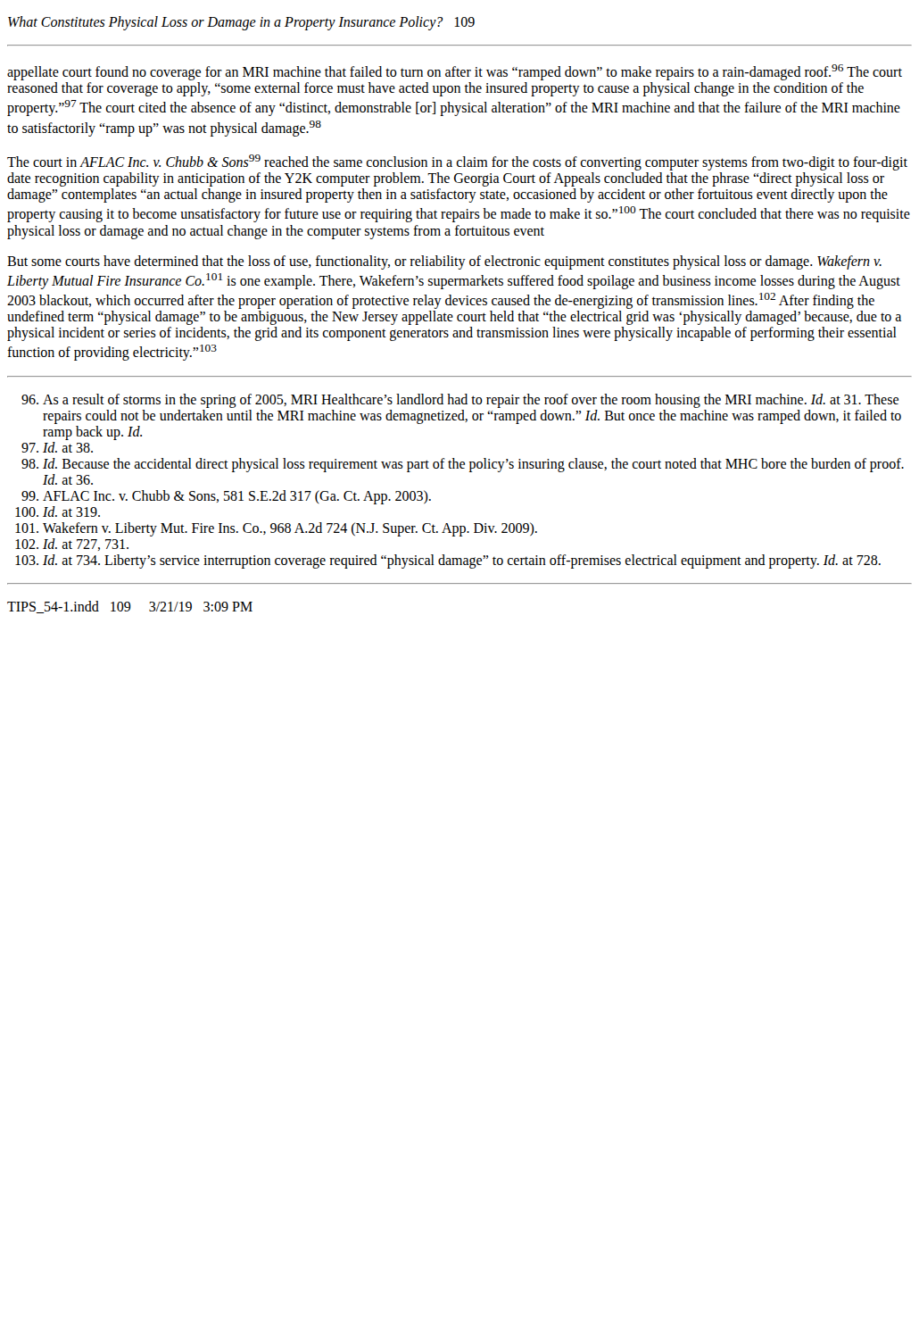What Constitutes Physical Loss or Damage in a Property Insurance Policy? 109
appellate court found no coverage for an MRI machine that failed to turn on after it was “ramped down” to make repairs to a rain-damaged roof.96 The court reasoned that for coverage to apply, “some external force must have acted upon the insured property to cause a physical change in the condition of the property.”97 The court cited the absence of any “distinct, demonstrable [or] physical alteration” of the MRI machine and that the failure of the MRI machine to satisfactorily “ramp up” was not physical damage.98
The court in AFLAC Inc. v. Chubb & Sons99 reached the same conclusion in a claim for the costs of converting computer systems from two-digit to four-digit date recognition capability in anticipation of the Y2K computer problem. The Georgia Court of Appeals concluded that the phrase “direct physical loss or damage” contemplates “an actual change in insured property then in a satisfactory state, occasioned by accident or other fortuitous event directly upon the property causing it to become unsatisfactory for future use or requiring that repairs be made to make it so.”100 The court concluded that there was no requisite physical loss or damage and no actual change in the computer systems from a fortuitous event
But some courts have determined that the loss of use, functionality, or reliability of electronic equipment constitutes physical loss or damage. Wakefern v. Liberty Mutual Fire Insurance Co.101 is one example. There, Wakefern’s supermarkets suffered food spoilage and business income losses during the August 2003 blackout, which occurred after the proper operation of protective relay devices caused the de-energizing of transmission lines.102 After finding the undefined term “physical damage” to be ambiguous, the New Jersey appellate court held that “the electrical grid was ‘physically damaged’ because, due to a physical incident or series of incidents, the grid and its component generators and transmission lines were physically incapable of performing their essential function of providing electricity.”103
As a result of storms in the spring of 2005, MRI Healthcare’s landlord had to repair the roof over the room housing the MRI machine. Id. at 31. These repairs could not be undertaken until the MRI machine was demagnetized, or “ramped down.” Id. But once the machine was ramped down, it failed to ramp back up. Id.
Id. at 38.
Id. Because the accidental direct physical loss requirement was part of the policy’s insuring clause, the court noted that MHC bore the burden of proof. Id. at 36.
AFLAC Inc. v. Chubb & Sons, 581 S.E.2d 317 (Ga. Ct. App. 2003).
Id. at 319.
Wakefern v. Liberty Mut. Fire Ins. Co., 968 A.2d 724 (N.J. Super. Ct. App. Div. 2009).
Id. at 727, 731.
Id. at 734. Liberty’s service interruption coverage required “physical damage” to certain off-premises electrical equipment and property. Id. at 728.
TIPS_54-1.indd 109 3/21/19 3:09 PM